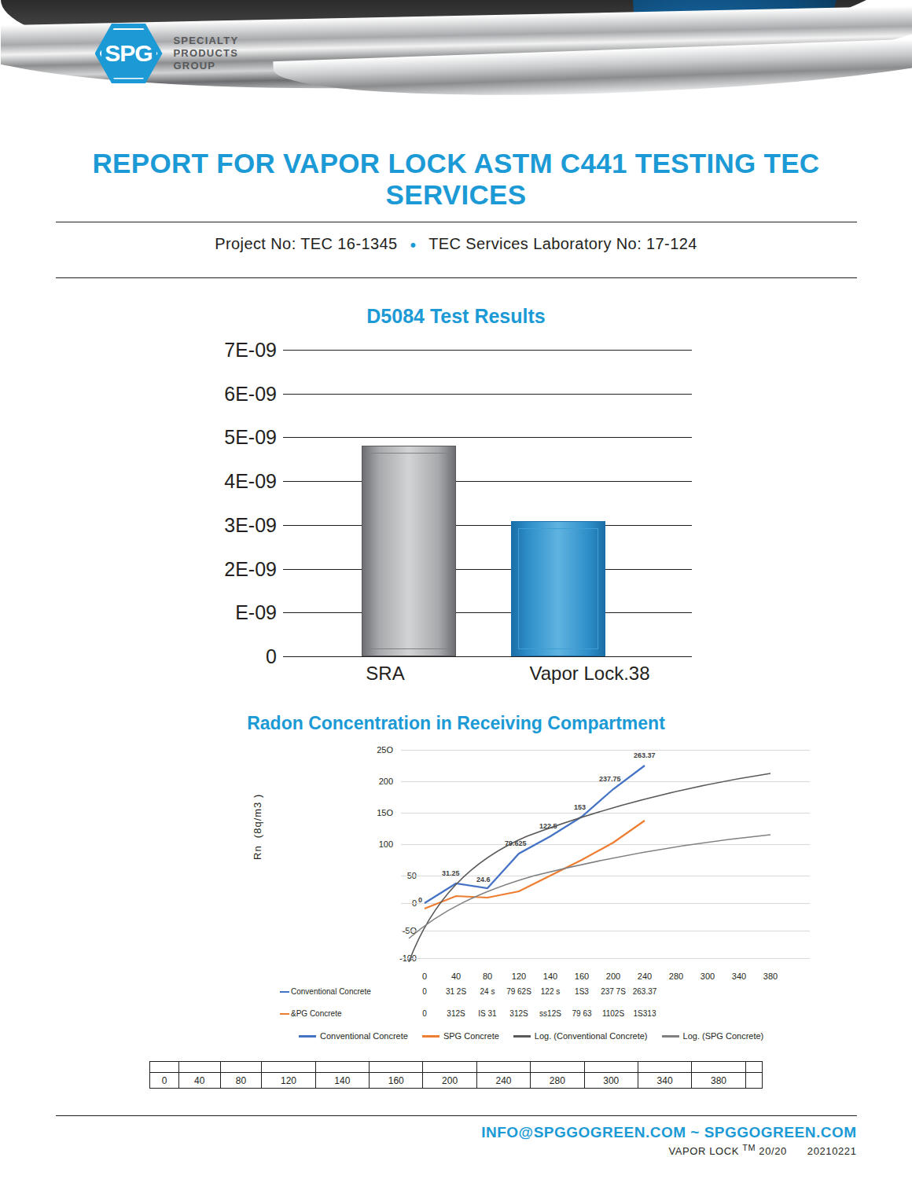SPG™
Specialty
Products
Group
REPORT FOR VAPOR LOCK ASTM C441 TESTING TEC SERVICES
Project No: TEC 16-1345 • TEC Services Laboratory No: 17-124
D5084 Test Results
7E-09
6E-09
5E-09
4E-09
3E-09
2E-09
E-09
0
SRA Vapor Lock.38
Radon Concentration in Receiving Compartment
Rn (8q/m3 )
25O 200 15O 100 50 0 -5O -100
0
31.25
24.6
79.625
122.5
153
237.75
263.37
0 40 80 120 140 160 200 240 280 300 340 380
Conventional Concrete
0 31 2S 24 s 79 62S 122 s 1S3 237 7S 263.37
&PG Concrete
0 312S IS 31 312S ss12S 79 63 1102S 1S313
Conventional Concrete
SPG Concrete
Log. (Conventional Concrete)
Log. (SPG Concrete)
| 0 | 40 | 80 | 120 | 140 | 160 | 200 | 240 | 280 | 300 | 340 | 380 | |
INFO@SPGGOGREEN.COM ~ SPGGOGREEN.COM
VAPOR LOCK TM 20/20 20210221